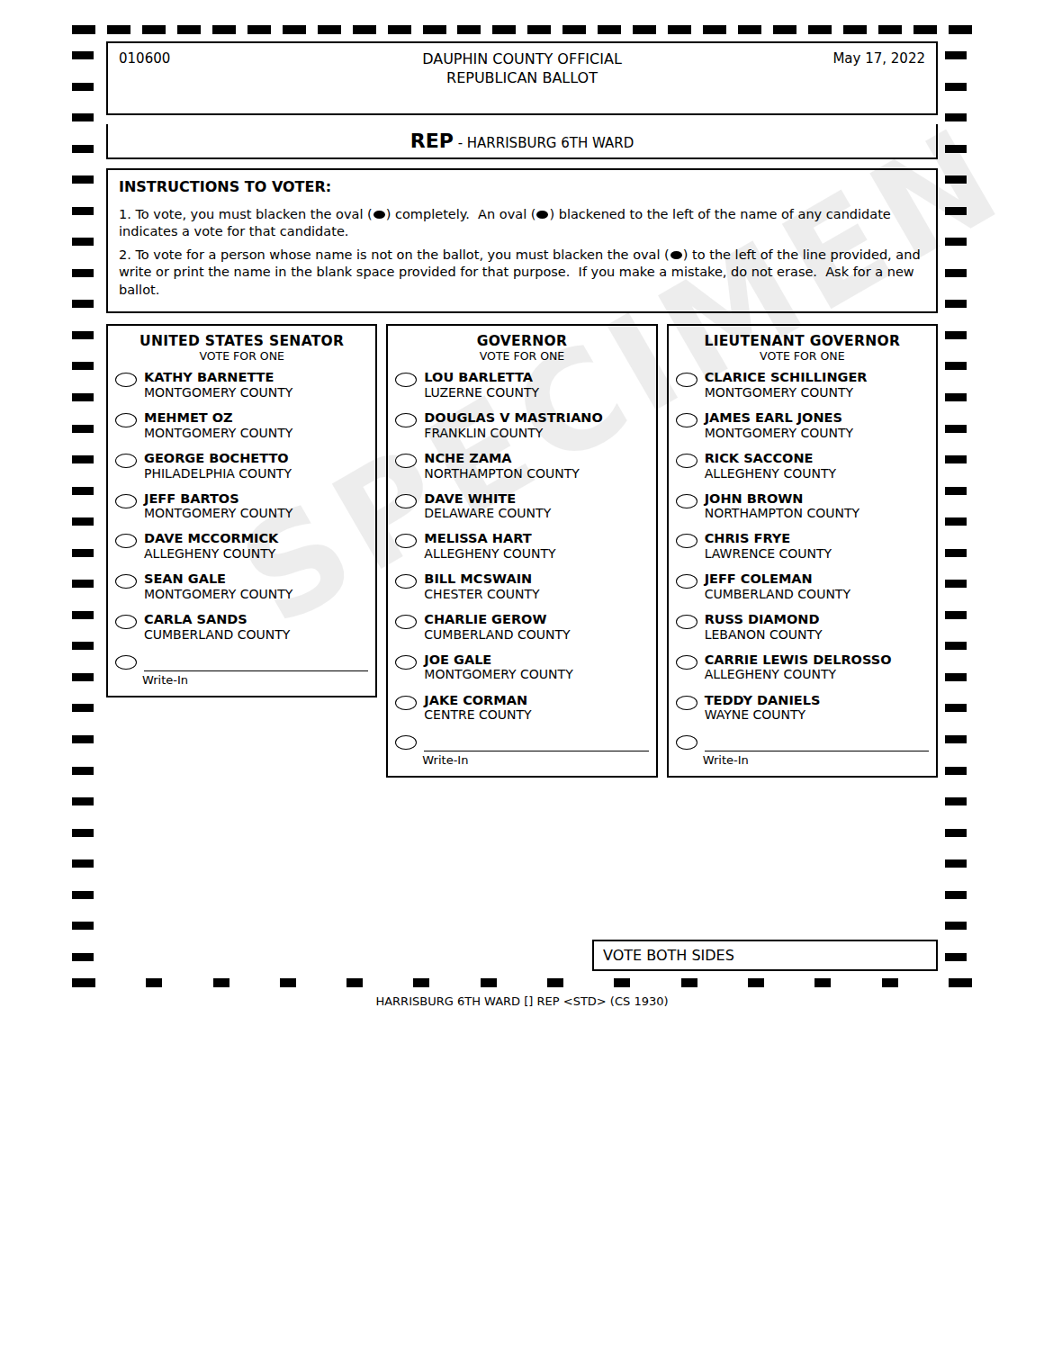SPECIMEN
010600
May 17, 2022
DAUPHIN COUNTY OFFICIAL
REPUBLICAN BALLOT
REP - HARRISBURG 6TH WARD
INSTRUCTIONS TO VOTER:
1. To vote, you must blacken the oval ( ) completely. An oval ( ) blackened to the left of the name of any candidate indicates a vote for that candidate.
2. To vote for a person whose name is not on the ballot, you must blacken the oval ( ) to the left of the line provided, and write or print the name in the blank space provided for that purpose. If you make a mistake, do not erase. Ask for a new ballot.
UNITED STATES SENATOR
VOTE FOR ONE
KATHY BARNETTE
MONTGOMERY COUNTY
MEHMET OZ
MONTGOMERY COUNTY
GEORGE BOCHETTO
PHILADELPHIA COUNTY
JEFF BARTOS
MONTGOMERY COUNTY
DAVE MCCORMICK
ALLEGHENY COUNTY
SEAN GALE
MONTGOMERY COUNTY
CARLA SANDS
CUMBERLAND COUNTY
Write-In
GOVERNOR
VOTE FOR ONE
LOU BARLETTA
LUZERNE COUNTY
DOUGLAS V MASTRIANO
FRANKLIN COUNTY
NCHE ZAMA
NORTHAMPTON COUNTY
DAVE WHITE
DELAWARE COUNTY
MELISSA HART
ALLEGHENY COUNTY
BILL MCSWAIN
CHESTER COUNTY
CHARLIE GEROW
CUMBERLAND COUNTY
JOE GALE
MONTGOMERY COUNTY
JAKE CORMAN
CENTRE COUNTY
Write-In
LIEUTENANT GOVERNOR
VOTE FOR ONE
CLARICE SCHILLINGER
MONTGOMERY COUNTY
JAMES EARL JONES
MONTGOMERY COUNTY
RICK SACCONE
ALLEGHENY COUNTY
JOHN BROWN
NORTHAMPTON COUNTY
CHRIS FRYE
LAWRENCE COUNTY
JEFF COLEMAN
CUMBERLAND COUNTY
RUSS DIAMOND
LEBANON COUNTY
CARRIE LEWIS DELROSSO
ALLEGHENY COUNTY
TEDDY DANIELS
WAYNE COUNTY
Write-In
VOTE BOTH SIDES
HARRISBURG 6TH WARD [] REP <STD> (CS 1930)